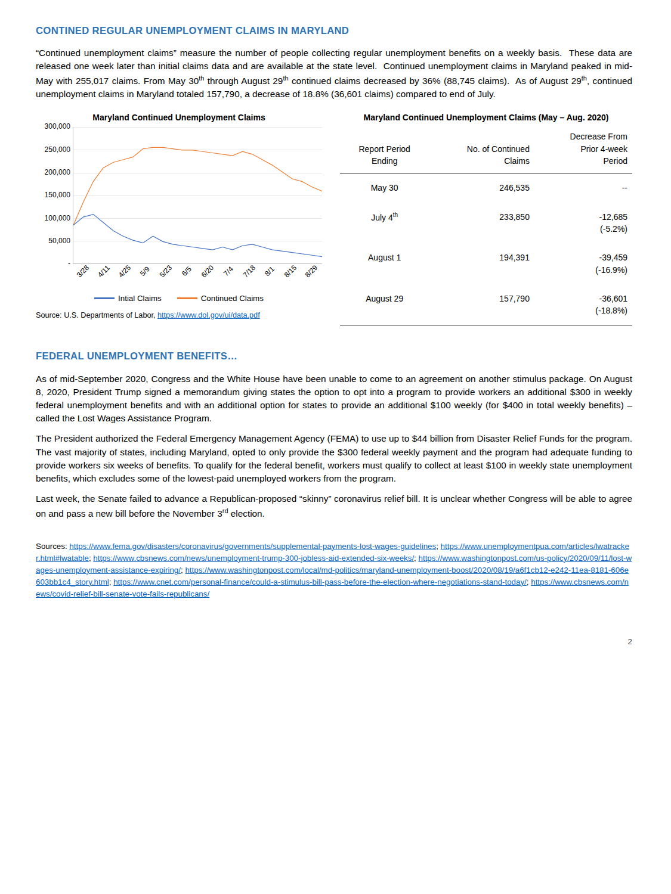Contined Regular Unemployment Claims in Maryland
“Continued unemployment claims” measure the number of people collecting regular unemployment benefits on a weekly basis. These data are released one week later than initial claims data and are available at the state level. Continued unemployment claims in Maryland peaked in mid-May with 255,017 claims. From May 30th through August 29th continued claims decreased by 36% (88,745 claims). As of August 29th, continued unemployment claims in Maryland totaled 157,790, a decrease of 18.8% (36,601 claims) compared to end of July.
Maryland Continued Unemployment Claims
300,000 250,000 200,000 150,000 100,000 50,000 -
3/28 4/11 4/25 5/9 5/23 6/5 6/20 7/4 7/18 8/1 8/15 8/29
Intial Claims
Continued Claims
Source: U.S. Departments of Labor, https://www.dol.gov/ui/data.pdf
Maryland Continued Unemployment Claims (May – Aug. 2020)
| Report Period Ending | No. of Continued Claims | Decrease From Prior 4-week Period |
| --- | --- | --- |
| May 30 | 246,535 | -- |
| July 4 th | 233,850 | -12,685 (-5.2%) |
| August 1 | 194,391 | -39,459 (-16.9%) |
| August 29 | 157,790 | -36,601 (-18.8%) |
Federal Unemployment Benefits…
As of mid-September 2020, Congress and the White House have been unable to come to an agreement on another stimulus package. On August 8, 2020, President Trump signed a memorandum giving states the option to opt into a program to provide workers an additional $300 in weekly federal unemployment benefits and with an additional option for states to provide an additional $100 weekly (for $400 in total weekly benefits) – called the Lost Wages Assistance Program.
The President authorized the Federal Emergency Management Agency (FEMA) to use up to $44 billion from Disaster Relief Funds for the program. The vast majority of states, including Maryland, opted to only provide the $300 federal weekly payment and the program had adequate funding to provide workers six weeks of benefits. To qualify for the federal benefit, workers must qualify to collect at least $100 in weekly state unemployment benefits, which excludes some of the lowest-paid unemployed workers from the program.
Last week, the Senate failed to advance a Republican-proposed “skinny” coronavirus relief bill. It is unclear whether Congress will be able to agree on and pass a new bill before the November 3rd election.
Sources: https://www.fema.gov/disasters/coronavirus/governments/supplemental-payments-lost-wages-guidelines; https://www.unemploymentpua.com/articles/lwatracker.html#lwatable; https://www.cbsnews.com/news/unemployment-trump-300-jobless-aid-extended-six-weeks/; https://www.washingtonpost.com/us-policy/2020/09/11/lost-wages-unemployment-assistance-expiring/; https://www.washingtonpost.com/local/md-politics/maryland-unemployment-boost/2020/08/19/a6f1cb12-e242-11ea-8181-606e603bb1c4_story.html; https://www.cnet.com/personal-finance/could-a-stimulus-bill-pass-before-the-election-where-negotiations-stand-today/; https://www.cbsnews.com/news/covid-relief-bill-senate-vote-fails-republicans/
2